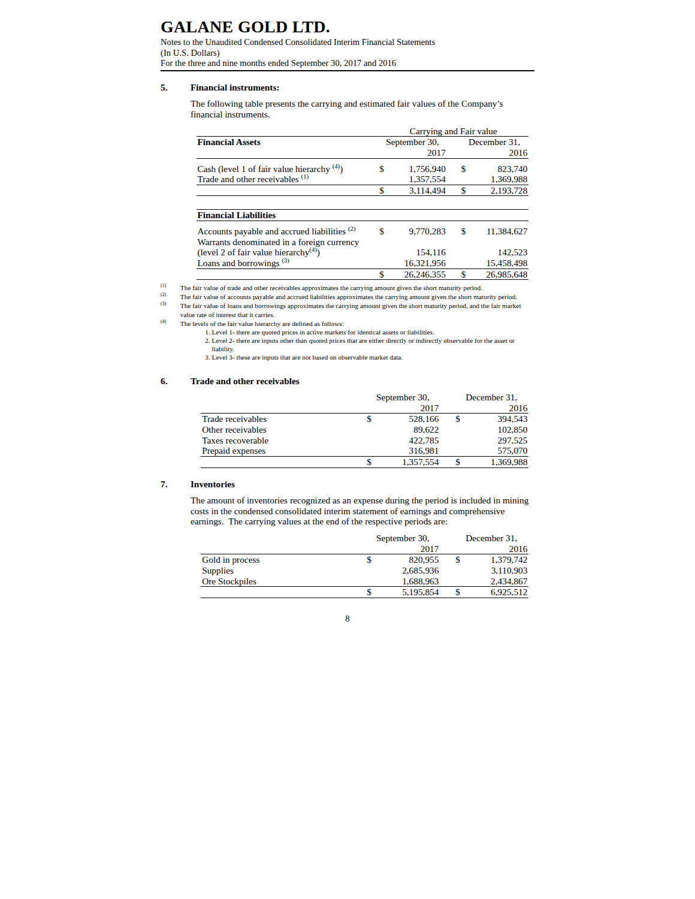GALANE GOLD LTD.
Notes to the Unaudited Condensed Consolidated Interim Financial Statements
(In U.S. Dollars)
For the three and nine months ended September 30, 2017 and 2016
5.
Financial instruments:
The following table presents the carrying and estimated fair values of the Company’s financial instruments.
| | Carrying and Fair value |
| Financial Assets | September 30, | | December 31, |
| | 2017 | | 2016 |
| Cash (level 1 of fair value hierarchy (4) ) | $ | 1,756,940 | | $ | 823,740 |
| Trade and other receivables (1) | | 1,357,554 | | | 1,369,988 |
| | $ | 3,114,494 | | $ | 2,193,728 |
| Financial Liabilities | |
| Accounts payable and accrued liabilities (2) | $ | 9,770,283 | | $ | 11,384,627 |
| Warrants denominated in a foreign currency | | | | | |
| (level 2 of fair value hierarchy (4) ) | | 154,116 | | | 142,523 |
| Loans and borrowings (3) | | 16,321,956 | | | 15,458,498 |
| | $ | 26,246,355 | | $ | 26,985,648 |
| (1) | The fair value of trade and other receivables approximates the carrying amount given the short maturity period. |
| (2) | The fair value of accounts payable and accrued liabilities approximates the carrying amount given the short maturity period. |
| (3) | The fair value of loans and borrowings approximates the carrying amount given the short maturity period, and the fair market value rate of interest that it carries. |
| (4) | The levels of the fair value hierarchy are defined as follows: Level 1- there are quoted prices in active markets for identical assets or liabilities. Level 2- there are inputs other than quoted prices that are either directly or indirectly observable for the asset or liability. Level 3- these are inputs that are not based on observable market data. |
6.
Trade and other receivables
| | September 30, | | December 31, |
| | 2017 | | 2016 |
| Trade receivables | $ | 528,166 | | $ | 394,543 |
| Other receivables | | 89,622 | | | 102,850 |
| Taxes recoverable | | 422,785 | | | 297,525 |
| Prepaid expenses | | 316,981 | | | 575,070 |
| | $ | 1,357,554 | | $ | 1,369,988 |
7.
Inventories
The amount of inventories recognized as an expense during the period is included in mining costs in the condensed consolidated interim statement of earnings and comprehensive earnings. The carrying values at the end of the respective periods are:
| | September 30, | | December 31, |
| | 2017 | | 2016 |
| Gold in process | $ | 820,955 | | $ | 1,379,742 |
| Supplies | | 2,685,936 | | | 3,110,903 |
| Ore Stockpiles | | 1,688,963 | | | 2,434,867 |
| | $ | 5,195,854 | | $ | 6,925,512 |
8